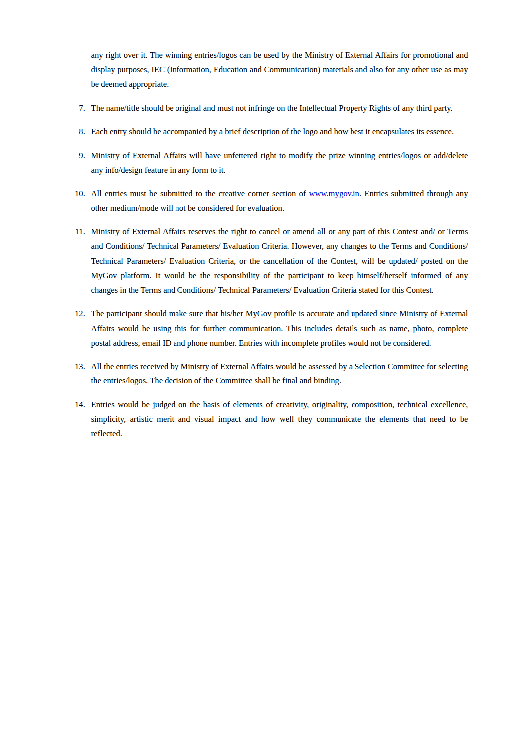any right over it. The winning entries/logos can be used by the Ministry of External Affairs for promotional and display purposes, IEC (Information, Education and Communication) materials and also for any other use as may be deemed appropriate.
The name/title should be original and must not infringe on the Intellectual Property Rights of any third party.
Each entry should be accompanied by a brief description of the logo and how best it encapsulates its essence.
Ministry of External Affairs will have unfettered right to modify the prize winning entries/logos or add/delete any info/design feature in any form to it.
All entries must be submitted to the creative corner section of www.mygov.in. Entries submitted through any other medium/mode will not be considered for evaluation.
Ministry of External Affairs reserves the right to cancel or amend all or any part of this Contest and/ or Terms and Conditions/ Technical Parameters/ Evaluation Criteria. However, any changes to the Terms and Conditions/ Technical Parameters/ Evaluation Criteria, or the cancellation of the Contest, will be updated/ posted on the MyGov platform. It would be the responsibility of the participant to keep himself/herself informed of any changes in the Terms and Conditions/ Technical Parameters/ Evaluation Criteria stated for this Contest.
The participant should make sure that his/her MyGov profile is accurate and updated since Ministry of External Affairs would be using this for further communication. This includes details such as name, photo, complete postal address, email ID and phone number. Entries with incomplete profiles would not be considered.
All the entries received by Ministry of External Affairs would be assessed by a Selection Committee for selecting the entries/logos. The decision of the Committee shall be final and binding.
Entries would be judged on the basis of elements of creativity, originality, composition, technical excellence, simplicity, artistic merit and visual impact and how well they communicate the elements that need to be reflected.